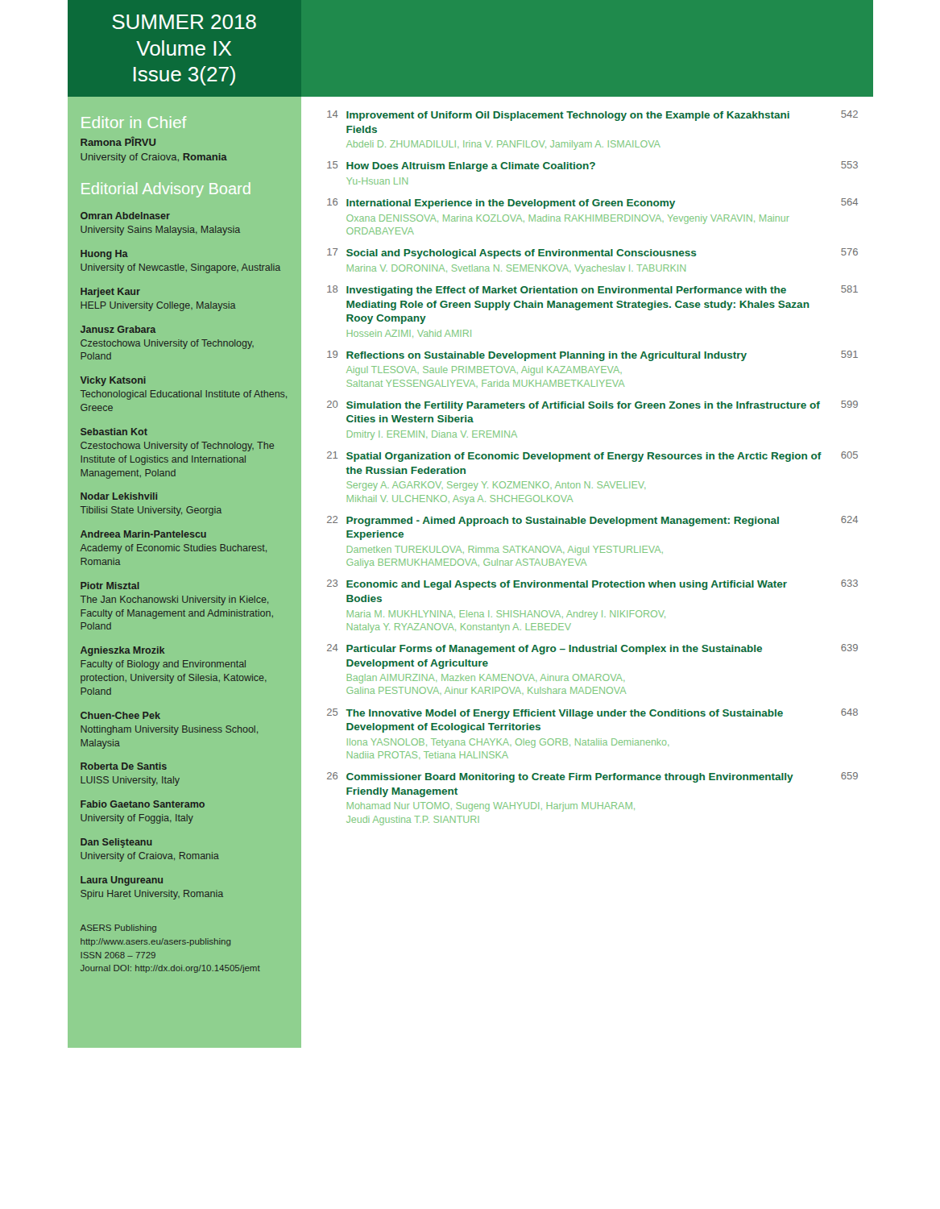SUMMER 2018
Volume IX
Issue 3(27)
Editor in Chief
Ramona PÎRVU
University of Craiova, Romania
Editorial Advisory Board
Omran Abdelnaser University Sains Malaysia, Malaysia
Huong Ha University of Newcastle, Singapore, Australia
Harjeet Kaur HELP University College, Malaysia
Janusz Grabara Czestochowa University of Technology, Poland
Vicky Katsoni Techonological Educational Institute of Athens, Greece
Sebastian Kot Czestochowa University of Technology, The Institute of Logistics and International Management, Poland
Nodar Lekishvili Tibilisi State University, Georgia
Andreea Marin-Pantelescu Academy of Economic Studies Bucharest, Romania
Piotr Misztal The Jan Kochanowski University in Kielce, Faculty of Management and Administration, Poland
Agnieszka Mrozik Faculty of Biology and Environmental protection, University of Silesia, Katowice, Poland
Chuen-Chee Pek Nottingham University Business School, Malaysia
Roberta De Santis LUISS University, Italy
Fabio Gaetano Santeramo University of Foggia, Italy
Dan Selişteanu University of Craiova, Romania
Laura Ungureanu Spiru Haret University, Romania
ASERS Publishing
http://www.asers.eu/asers-publishing
ISSN 2068 – 7729
Journal DOI: http://dx.doi.org/10.14505/jemt
| 14 | Improvement of Uniform Oil Displacement Technology on the Example of Kazakhstani Fields Abdeli D. ZHUMADILULI, Irina V. PANFILOV, Jamilyam A. ISMAILOVA | 542 |
| 15 | How Does Altruism Enlarge a Climate Coalition? Yu-Hsuan LIN | 553 |
| 16 | International Experience in the Development of Green Economy Oxana DENISSOVA, Marina KOZLOVA, Madina RAKHIMBERDINOVA, Yevgeniy VARAVIN, Mainur ORDABAYEVA | 564 |
| 17 | Social and Psychological Aspects of Environmental Consciousness Marina V. DORONINA, Svetlana N. SEMENKOVA, Vyacheslav I. TABURKIN | 576 |
| 18 | Investigating the Effect of Market Orientation on Environmental Performance with the Mediating Role of Green Supply Chain Management Strategies. Case study: Khales Sazan Rooy Company Hossein AZIMI, Vahid AMIRI | 581 |
| 19 | Reflections on Sustainable Development Planning in the Agricultural Industry Aigul TLESOVA, Saule PRIMBETOVA, Aigul KAZAMBAYEVA, Saltanat YESSENGALIYEVA, Farida MUKHAMBETKALIYEVA | 591 |
| 20 | Simulation the Fertility Parameters of Artificial Soils for Green Zones in the Infrastructure of Cities in Western Siberia Dmitry I. EREMIN, Diana V. EREMINA | 599 |
| 21 | Spatial Organization of Economic Development of Energy Resources in the Arctic Region of the Russian Federation Sergey A. AGARKOV, Sergey Y. KOZMENKO, Anton N. SAVELIEV, Mikhail V. ULCHENKO, Asya A. SHCHEGOLKOVA | 605 |
| 22 | Programmed - Aimed Approach to Sustainable Development Management: Regional Experience Dametken TUREKULOVA, Rimma SATKANOVA, Aigul YESTURLIEVA, Galiya BERMUKHAMEDOVA, Gulnar ASTAUBAYEVA | 624 |
| 23 | Economic and Legal Aspects of Environmental Protection when using Artificial Water Bodies Maria M. MUKHLYNINA, Elena I. SHISHANOVA, Andrey I. NIKIFOROV, Natalya Y. RYAZANOVA, Konstantyn A. LEBEDEV | 633 |
| 24 | Particular Forms of Management of Agro – Industrial Complex in the Sustainable Development of Agriculture Baglan AIMURZINA, Mazken KAMENOVA, Ainura OMAROVA, Galina PESTUNOVA, Ainur KARIPOVA, Kulshara MADENOVA | 639 |
| 25 | The Innovative Model of Energy Efficient Village under the Conditions of Sustainable Development of Ecological Territories Ilona YASNOLOB, Tetyana CHAYKA, Oleg GORB, Nataliia Demianenko, Nadiia PROTAS, Tetiana HALINSKA | 648 |
| 26 | Commissioner Board Monitoring to Create Firm Performance through Environmentally Friendly Management Mohamad Nur UTOMO, Sugeng WAHYUDI, Harjum MUHARAM, Jeudi Agustina T.P. SIANTURI | 659 |